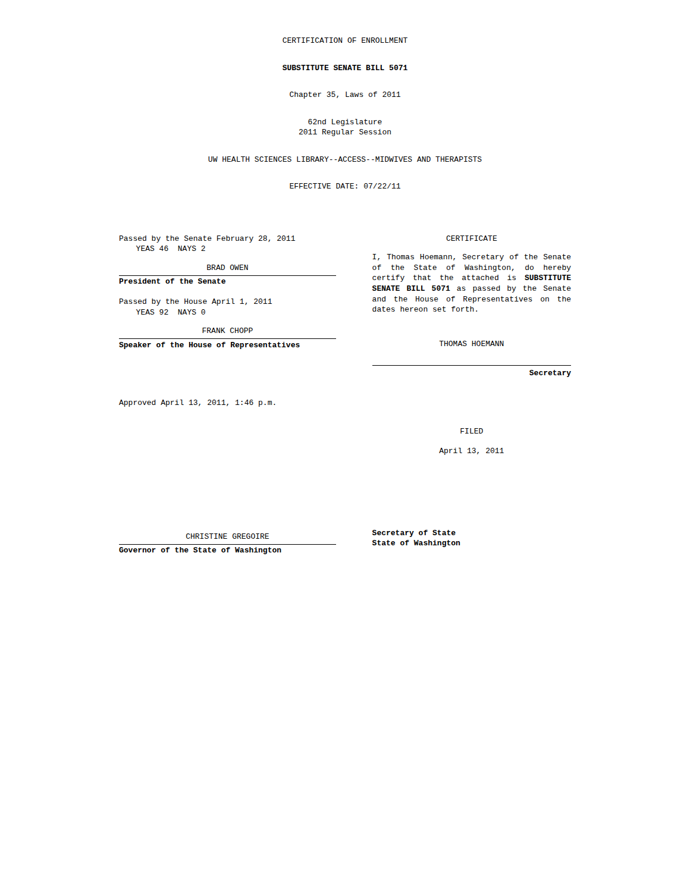CERTIFICATION OF ENROLLMENT
SUBSTITUTE SENATE BILL 5071
Chapter 35, Laws of 2011
62nd Legislature
2011 Regular Session
UW HEALTH SCIENCES LIBRARY--ACCESS--MIDWIVES AND THERAPISTS
EFFECTIVE DATE: 07/22/11
Passed by the Senate February 28, 2011
YEAS 46 NAYS 2
BRAD OWEN
President of the Senate
Passed by the House April 1, 2011
YEAS 92 NAYS 0
FRANK CHOPP
Speaker of the House of Representatives
Approved April 13, 2011, 1:46 p.m.
CERTIFICATE
I, Thomas Hoemann, Secretary of the Senate of the State of Washington, do hereby certify that the attached is SUBSTITUTE SENATE BILL 5071 as passed by the Senate and the House of Representatives on the dates hereon set forth.
THOMAS HOEMANN
Secretary
FILED
April 13, 2011
CHRISTINE GREGOIRE
Governor of the State of Washington
Secretary of State
State of Washington